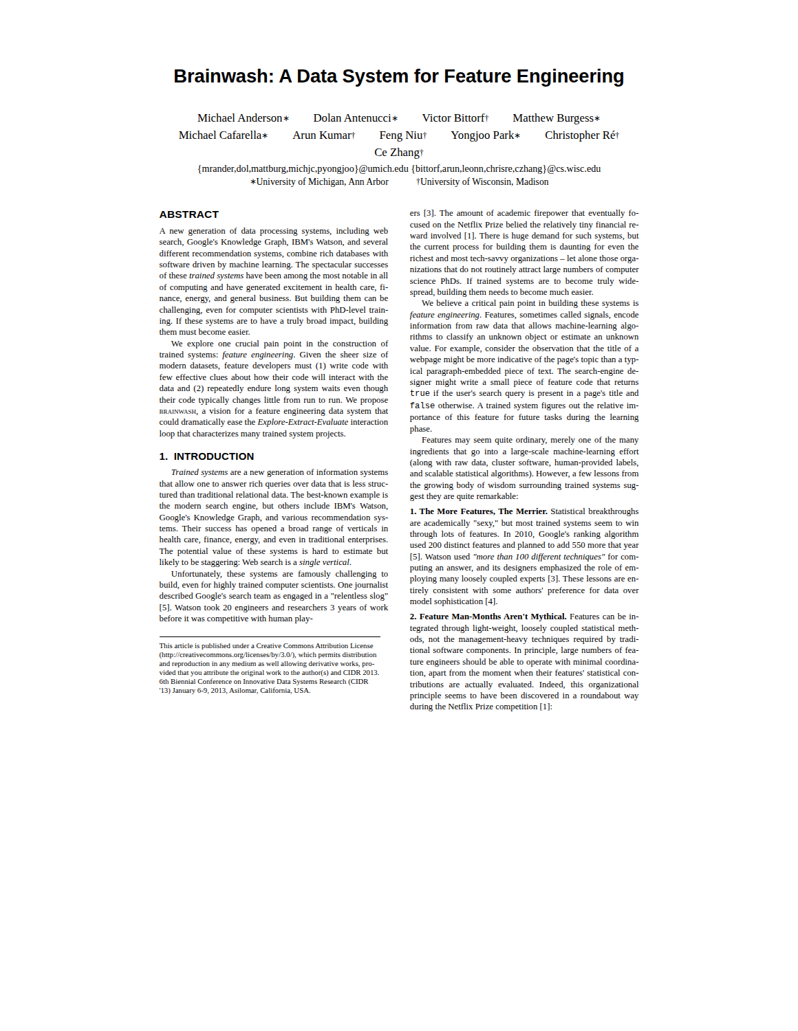Brainwash: A Data System for Feature Engineering
Michael Anderson∗ Dolan Antenucci∗ Victor Bittorf† Matthew Burgess∗ Michael Cafarella∗ Arun Kumar† Feng Niu† Yongjoo Park∗ Christopher Ré† Ce Zhang†
{mrander,dol,mattburg,michjc,pyongjoo}@umich.edu {bittorf,arun,leonn,chrisre,czhang}@cs.wisc.edu
∗University of Michigan, Ann Arbor †University of Wisconsin, Madison
ABSTRACT
A new generation of data processing systems, including web search, Google's Knowledge Graph, IBM's Watson, and several different recommendation systems, combine rich databases with software driven by machine learning. The spectacular successes of these trained systems have been among the most notable in all of computing and have generated excitement in health care, finance, energy, and general business. But building them can be challenging, even for computer scientists with PhD-level training. If these systems are to have a truly broad impact, building them must become easier.
We explore one crucial pain point in the construction of trained systems: feature engineering. Given the sheer size of modern datasets, feature developers must (1) write code with few effective clues about how their code will interact with the data and (2) repeatedly endure long system waits even though their code typically changes little from run to run. We propose brainwash, a vision for a feature engineering data system that could dramatically ease the Explore-Extract-Evaluate interaction loop that characterizes many trained system projects.
1. INTRODUCTION
Trained systems are a new generation of information systems that allow one to answer rich queries over data that is less structured than traditional relational data. The best-known example is the modern search engine, but others include IBM's Watson, Google's Knowledge Graph, and various recommendation systems. Their success has opened a broad range of verticals in health care, finance, energy, and even in traditional enterprises. The potential value of these systems is hard to estimate but likely to be staggering: Web search is a single vertical.
Unfortunately, these systems are famously challenging to build, even for highly trained computer scientists. One journalist described Google's search team as engaged in a "relentless slog" [5]. Watson took 20 engineers and researchers 3 years of work before it was competitive with human play-
This article is published under a Creative Commons Attribution License (http://creativecommons.org/licenses/by/3.0/), which permits distribution and reproduction in any medium as well allowing derivative works, provided that you attribute the original work to the author(s) and CIDR 2013.
6th Biennial Conference on Innovative Data Systems Research (CIDR '13) January 6-9, 2013, Asilomar, California, USA.
ers [3]. The amount of academic firepower that eventually focused on the Netflix Prize belied the relatively tiny financial reward involved [1]. There is huge demand for such systems, but the current process for building them is daunting for even the richest and most tech-savvy organizations – let alone those organizations that do not routinely attract large numbers of computer science PhDs. If trained systems are to become truly widespread, building them needs to become much easier.
We believe a critical pain point in building these systems is feature engineering. Features, sometimes called signals, encode information from raw data that allows machine-learning algorithms to classify an unknown object or estimate an unknown value. For example, consider the observation that the title of a webpage might be more indicative of the page's topic than a typical paragraph-embedded piece of text. The search-engine designer might write a small piece of feature code that returns true if the user's search query is present in a page's title and false otherwise. A trained system figures out the relative importance of this feature for future tasks during the learning phase.
Features may seem quite ordinary, merely one of the many ingredients that go into a large-scale machine-learning effort (along with raw data, cluster software, human-provided labels, and scalable statistical algorithms). However, a few lessons from the growing body of wisdom surrounding trained systems suggest they are quite remarkable:
1. The More Features, The Merrier. Statistical breakthroughs are academically "sexy," but most trained systems seem to win through lots of features. In 2010, Google's ranking algorithm used 200 distinct features and planned to add 550 more that year [5]. Watson used "more than 100 different techniques" for computing an answer, and its designers emphasized the role of employing many loosely coupled experts [3]. These lessons are entirely consistent with some authors' preference for data over model sophistication [4].
2. Feature Man-Months Aren't Mythical. Features can be integrated through light-weight, loosely coupled statistical methods, not the management-heavy techniques required by traditional software components. In principle, large numbers of feature engineers should be able to operate with minimal coordination, apart from the moment when their features' statistical contributions are actually evaluated. Indeed, this organizational principle seems to have been discovered in a roundabout way during the Netflix Prize competition [1]: